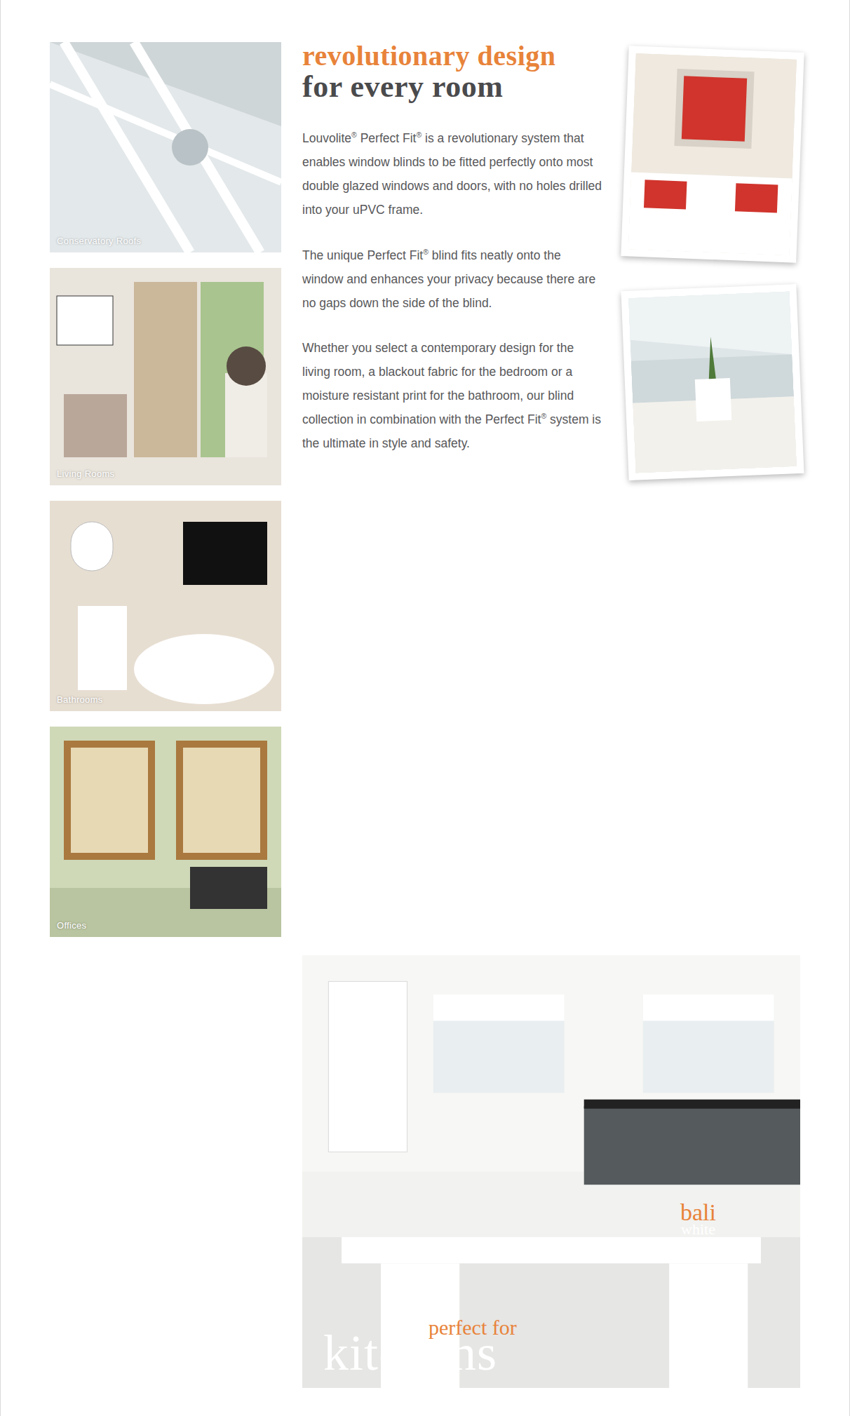Conservatory Roofs
Living Rooms
Bathrooms
Offices
revolutionary design for every room
Louvolite® Perfect Fit® is a revolutionary system that enables window blinds to be fitted perfectly onto most double glazed windows and doors, with no holes drilled into your uPVC frame.
The unique Perfect Fit® blind fits neatly onto the window and enhances your privacy because there are no gaps down the side of the blind.
Whether you select a contemporary design for the living room, a blackout fabric for the bedroom or a moisture resistant print for the bathroom, our blind collection in combination with the Perfect Fit® system is the ultimate in style and safety.
bali white
perfect for kitchens